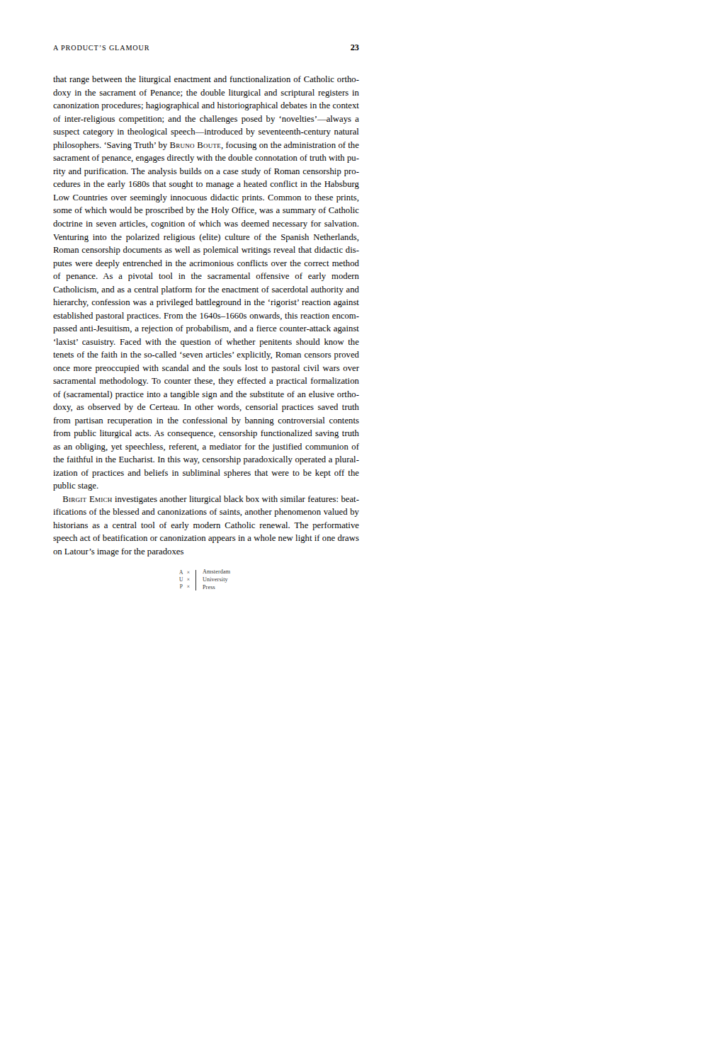A Product’s Glamour 23
that range between the liturgical enactment and functionalization of Catholic orthodoxy in the sacrament of Penance; the double liturgical and scriptural registers in canonization procedures; hagiographical and historiographical debates in the context of inter-religious competition; and the challenges posed by ‘novelties’—always a suspect category in theological speech—introduced by seventeenth-century natural philosophers. ‘Saving Truth’ by Bruno Boute, focusing on the administration of the sacrament of penance, engages directly with the double connotation of truth with purity and purification. The analysis builds on a case study of Roman censorship procedures in the early 1680s that sought to manage a heated conflict in the Habsburg Low Countries over seemingly innocuous didactic prints. Common to these prints, some of which would be proscribed by the Holy Office, was a summary of Catholic doctrine in seven articles, cognition of which was deemed necessary for salvation. Venturing into the polarized religious (elite) culture of the Spanish Netherlands, Roman censorship documents as well as polemical writings reveal that didactic disputes were deeply entrenched in the acrimonious conflicts over the correct method of penance. As a pivotal tool in the sacramental offensive of early modern Catholicism, and as a central platform for the enactment of sacerdotal authority and hierarchy, confession was a privileged battleground in the ‘rigorist’ reaction against established pastoral practices. From the 1640s–1660s onwards, this reaction encompassed anti-Jesuitism, a rejection of probabilism, and a fierce counter-attack against ‘laxist’ casuistry. Faced with the question of whether penitents should know the tenets of the faith in the so-called ‘seven articles’ explicitly, Roman censors proved once more preoccupied with scandal and the souls lost to pastoral civil wars over sacramental methodology. To counter these, they effected a practical formalization of (sacramental) practice into a tangible sign and the substitute of an elusive orthodoxy, as observed by de Certeau. In other words, censorial practices saved truth from partisan recuperation in the confessional by banning controversial contents from public liturgical acts. As consequence, censorship functionalized saving truth as an obliging, yet speechless, referent, a mediator for the justified communion of the faithful in the Eucharist. In this way, censorship paradoxically operated a pluralization of practices and beliefs in subliminal spheres that were to be kept off the public stage.
Birgit Emich investigates another liturgical black box with similar features: beatifications of the blessed and canonizations of saints, another phenomenon valued by historians as a central tool of early modern Catholic renewal. The performative speech act of beatification or canonization appears in a whole new light if one draws on Latour’s image for the paradoxes
A× U× P×
Amsterdam
University
Press